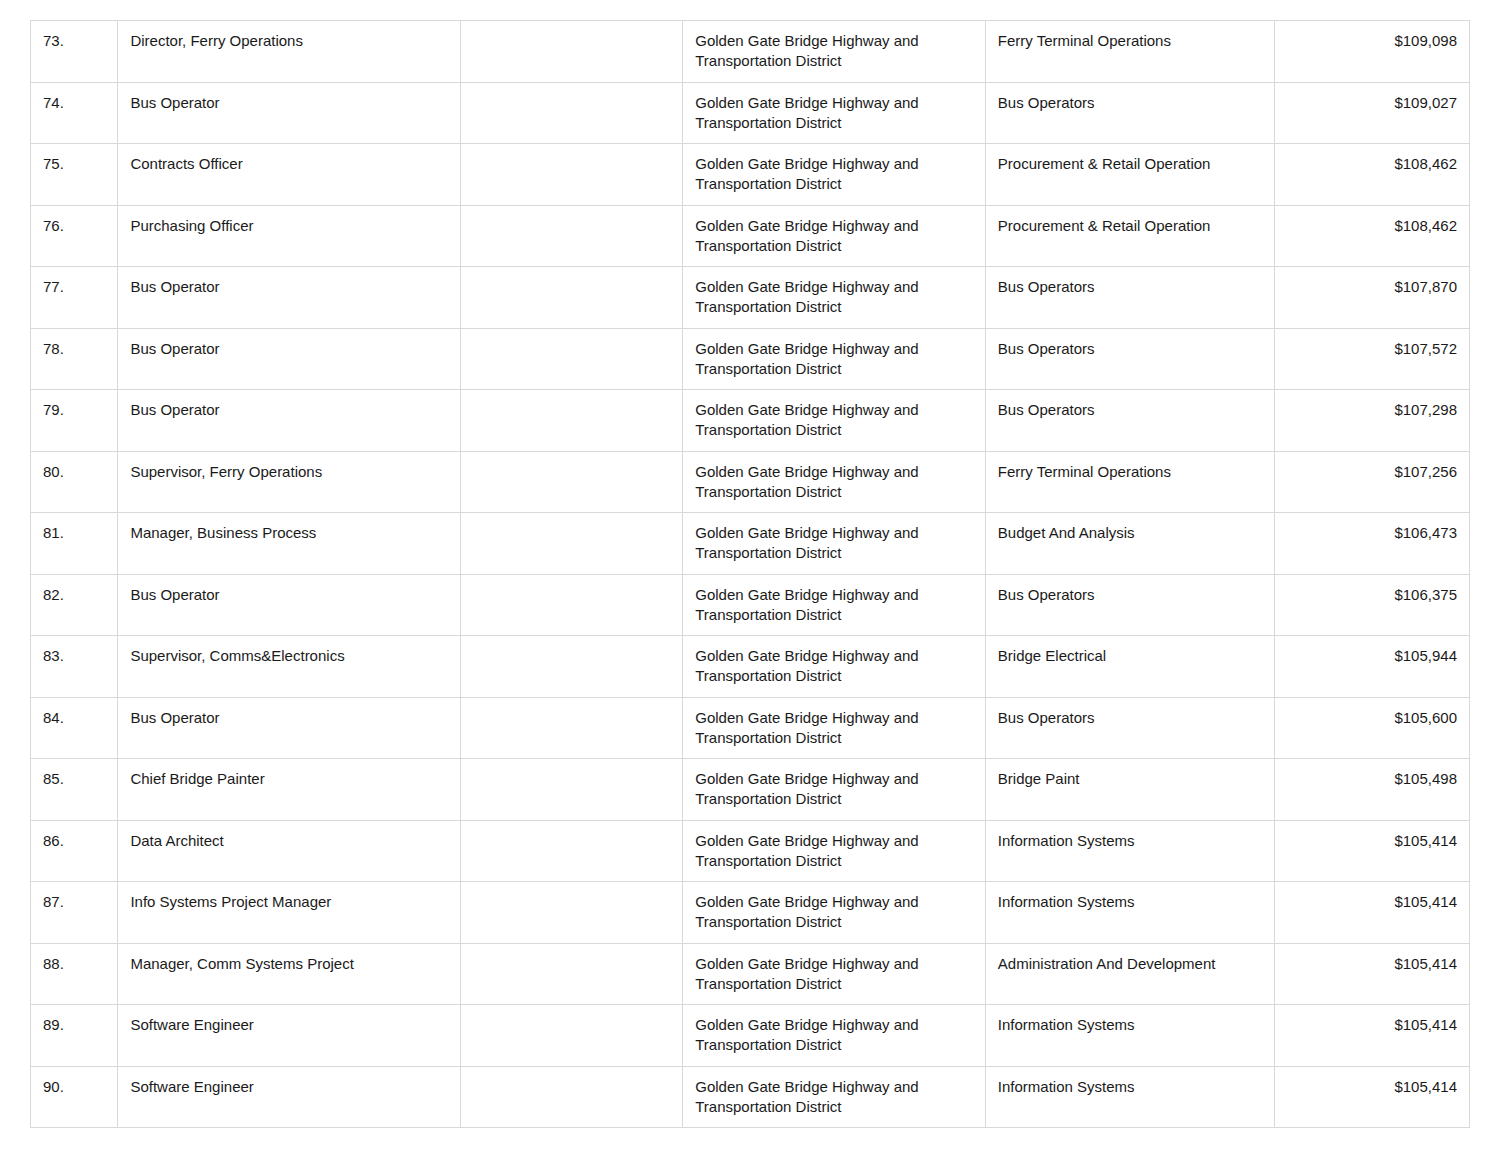| 73. | Director, Ferry Operations | | Golden Gate Bridge Highway and Transportation District | Ferry Terminal Operations | $109,098 |
| 74. | Bus Operator | | Golden Gate Bridge Highway and Transportation District | Bus Operators | $109,027 |
| 75. | Contracts Officer | | Golden Gate Bridge Highway and Transportation District | Procurement & Retail Operation | $108,462 |
| 76. | Purchasing Officer | | Golden Gate Bridge Highway and Transportation District | Procurement & Retail Operation | $108,462 |
| 77. | Bus Operator | | Golden Gate Bridge Highway and Transportation District | Bus Operators | $107,870 |
| 78. | Bus Operator | | Golden Gate Bridge Highway and Transportation District | Bus Operators | $107,572 |
| 79. | Bus Operator | | Golden Gate Bridge Highway and Transportation District | Bus Operators | $107,298 |
| 80. | Supervisor, Ferry Operations | | Golden Gate Bridge Highway and Transportation District | Ferry Terminal Operations | $107,256 |
| 81. | Manager, Business Process | | Golden Gate Bridge Highway and Transportation District | Budget And Analysis | $106,473 |
| 82. | Bus Operator | | Golden Gate Bridge Highway and Transportation District | Bus Operators | $106,375 |
| 83. | Supervisor, Comms&Electronics | | Golden Gate Bridge Highway and Transportation District | Bridge Electrical | $105,944 |
| 84. | Bus Operator | | Golden Gate Bridge Highway and Transportation District | Bus Operators | $105,600 |
| 85. | Chief Bridge Painter | | Golden Gate Bridge Highway and Transportation District | Bridge Paint | $105,498 |
| 86. | Data Architect | | Golden Gate Bridge Highway and Transportation District | Information Systems | $105,414 |
| 87. | Info Systems Project Manager | | Golden Gate Bridge Highway and Transportation District | Information Systems | $105,414 |
| 88. | Manager, Comm Systems Project | | Golden Gate Bridge Highway and Transportation District | Administration And Development | $105,414 |
| 89. | Software Engineer | | Golden Gate Bridge Highway and Transportation District | Information Systems | $105,414 |
| 90. | Software Engineer | | Golden Gate Bridge Highway and Transportation District | Information Systems | $105,414 |